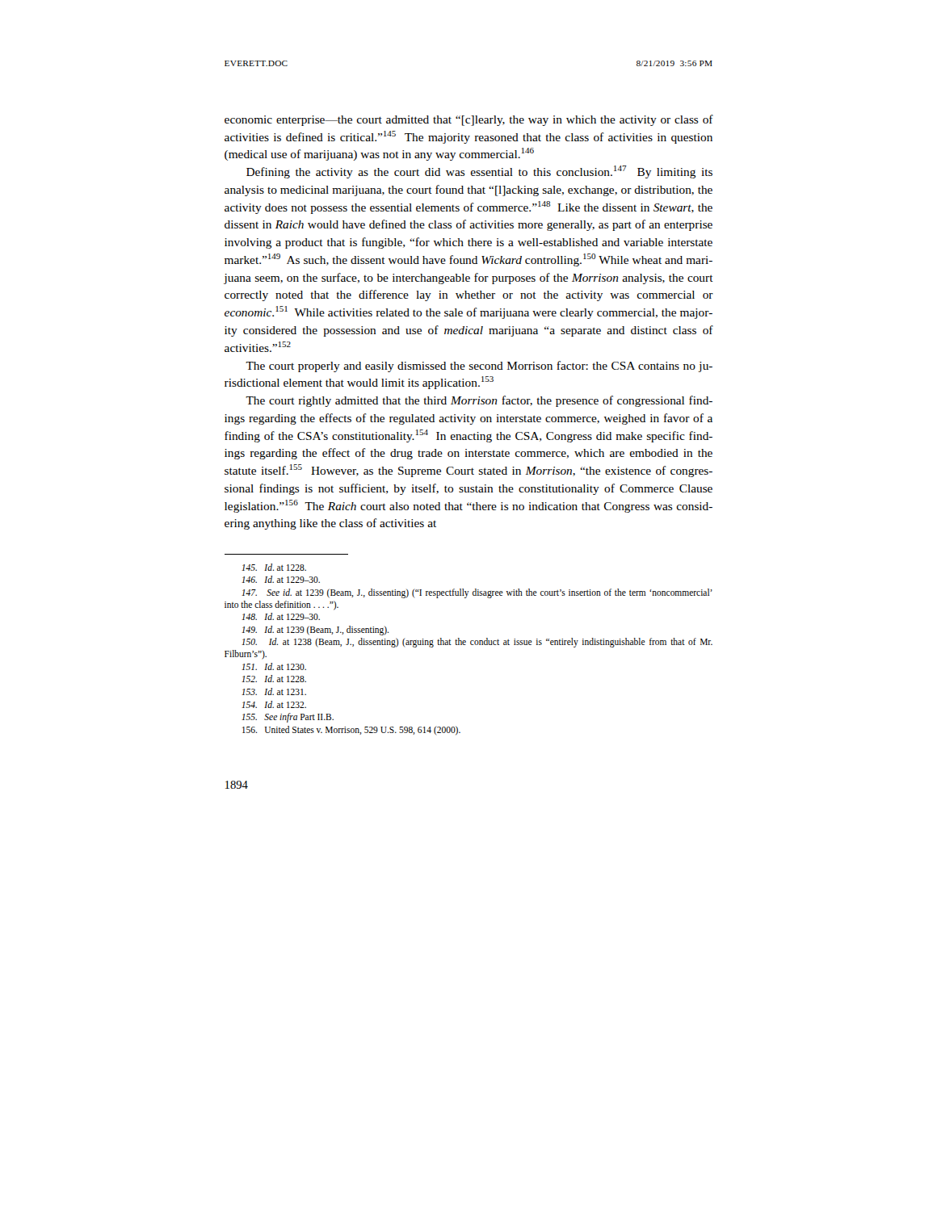Everett.doc 8/21/2019 3:56 PM
economic enterprise—the court admitted that “[c]learly, the way in which the activity or class of activities is defined is critical.”145 The majority reasoned that the class of activities in question (medical use of marijuana) was not in any way commercial.146
Defining the activity as the court did was essential to this conclusion.147 By limiting its analysis to medicinal marijuana, the court found that “[l]acking sale, exchange, or distribution, the activity does not possess the essential elements of commerce.”148 Like the dissent in Stewart, the dissent in Raich would have defined the class of activities more generally, as part of an enterprise involving a product that is fungible, “for which there is a well-established and variable interstate market.”149 As such, the dissent would have found Wickard controlling.150 While wheat and marijuana seem, on the surface, to be interchangeable for purposes of the Morrison analysis, the court correctly noted that the difference lay in whether or not the activity was commercial or economic.151 While activities related to the sale of marijuana were clearly commercial, the majority considered the possession and use of medical marijuana “a separate and distinct class of activities.”152
The court properly and easily dismissed the second Morrison factor: the CSA contains no jurisdictional element that would limit its application.153
The court rightly admitted that the third Morrison factor, the presence of congressional findings regarding the effects of the regulated activity on interstate commerce, weighed in favor of a finding of the CSA’s constitutionality.154 In enacting the CSA, Congress did make specific findings regarding the effect of the drug trade on interstate commerce, which are embodied in the statute itself.155 However, as the Supreme Court stated in Morrison, “the existence of congressional findings is not sufficient, by itself, to sustain the constitutionality of Commerce Clause legislation.”156 The Raich court also noted that “there is no indication that Congress was considering anything like the class of activities at
145. Id. at 1228.
146. Id. at 1229–30.
147. See id. at 1239 (Beam, J., dissenting) (“I respectfully disagree with the court’s insertion of the term ‘noncommercial’ into the class definition . . . .”).
148. Id. at 1229–30.
149. Id. at 1239 (Beam, J., dissenting).
150. Id. at 1238 (Beam, J., dissenting) (arguing that the conduct at issue is “entirely indistinguishable from that of Mr. Filburn’s”).
151. Id. at 1230.
152. Id. at 1228.
153. Id. at 1231.
154. Id. at 1232.
155. See infra Part II.B.
156. United States v. Morrison, 529 U.S. 598, 614 (2000).
1894